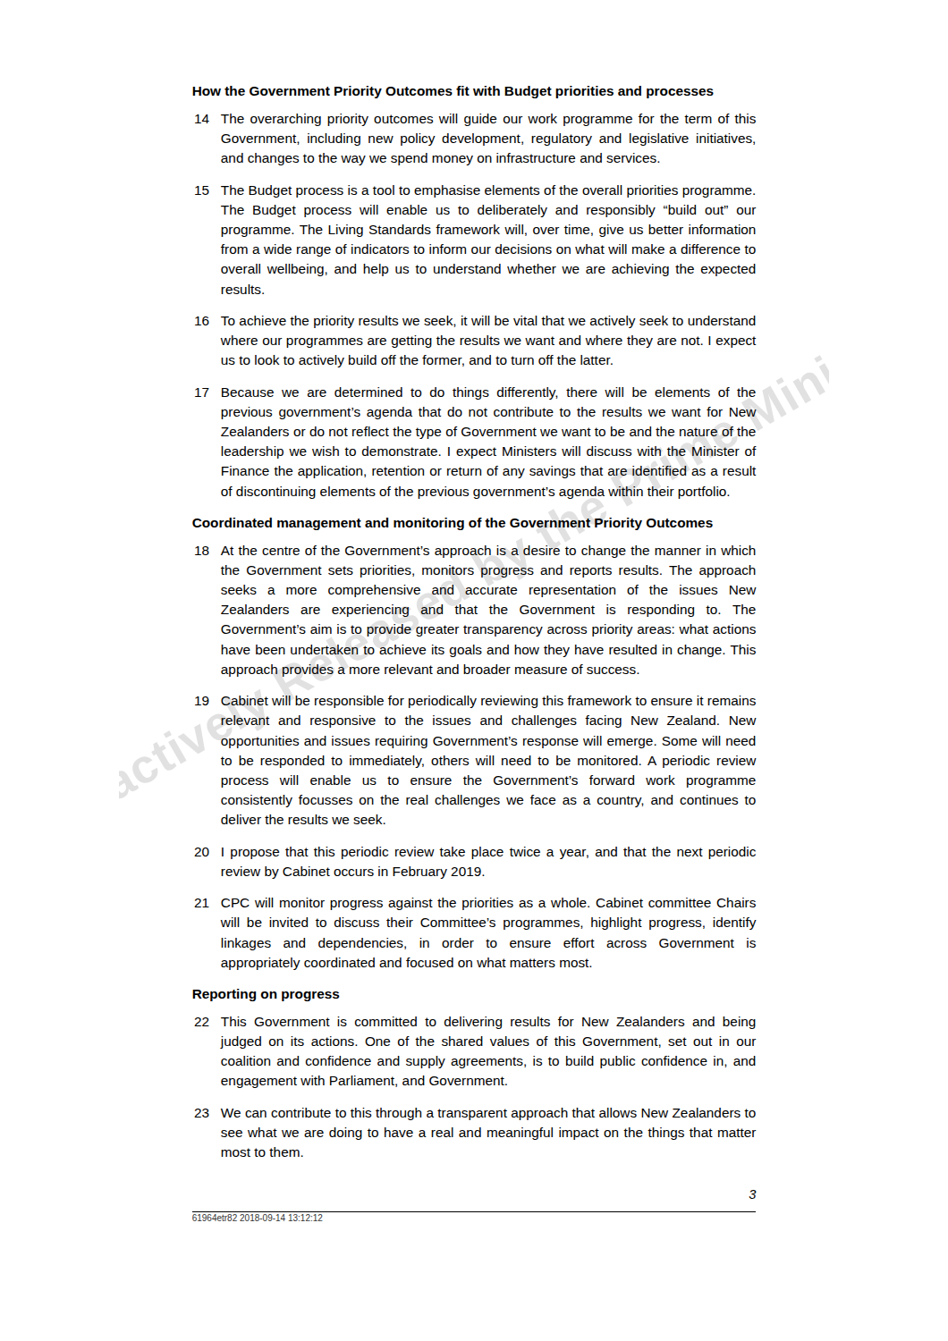Proactively Released by the Prime Minister
How the Government Priority Outcomes fit with Budget priorities and processes
14
The overarching priority outcomes will guide our work programme for the term of this Government, including new policy development, regulatory and legislative initiatives, and changes to the way we spend money on infrastructure and services.
15
The Budget process is a tool to emphasise elements of the overall priorities programme. The Budget process will enable us to deliberately and responsibly “build out” our programme. The Living Standards framework will, over time, give us better information from a wide range of indicators to inform our decisions on what will make a difference to overall wellbeing, and help us to understand whether we are achieving the expected results.
16
To achieve the priority results we seek, it will be vital that we actively seek to understand where our programmes are getting the results we want and where they are not. I expect us to look to actively build off the former, and to turn off the latter.
17
Because we are determined to do things differently, there will be elements of the previous government’s agenda that do not contribute to the results we want for New Zealanders or do not reflect the type of Government we want to be and the nature of the leadership we wish to demonstrate. I expect Ministers will discuss with the Minister of Finance the application, retention or return of any savings that are identified as a result of discontinuing elements of the previous government’s agenda within their portfolio.
Coordinated management and monitoring of the Government Priority Outcomes
18
At the centre of the Government’s approach is a desire to change the manner in which the Government sets priorities, monitors progress and reports results. The approach seeks a more comprehensive and accurate representation of the issues New Zealanders are experiencing and that the Government is responding to. The Government’s aim is to provide greater transparency across priority areas: what actions have been undertaken to achieve its goals and how they have resulted in change. This approach provides a more relevant and broader measure of success.
19
Cabinet will be responsible for periodically reviewing this framework to ensure it remains relevant and responsive to the issues and challenges facing New Zealand. New opportunities and issues requiring Government’s response will emerge. Some will need to be responded to immediately, others will need to be monitored. A periodic review process will enable us to ensure the Government’s forward work programme consistently focusses on the real challenges we face as a country, and continues to deliver the results we seek.
20
I propose that this periodic review take place twice a year, and that the next periodic review by Cabinet occurs in February 2019.
21
CPC will monitor progress against the priorities as a whole. Cabinet committee Chairs will be invited to discuss their Committee’s programmes, highlight progress, identify linkages and dependencies, in order to ensure effort across Government is appropriately coordinated and focused on what matters most.
Reporting on progress
22
This Government is committed to delivering results for New Zealanders and being judged on its actions. One of the shared values of this Government, set out in our coalition and confidence and supply agreements, is to build public confidence in, and engagement with Parliament, and Government.
23
We can contribute to this through a transparent approach that allows New Zealanders to see what we are doing to have a real and meaningful impact on the things that matter most to them.
3
61964etr82 2018-09-14 13:12:12